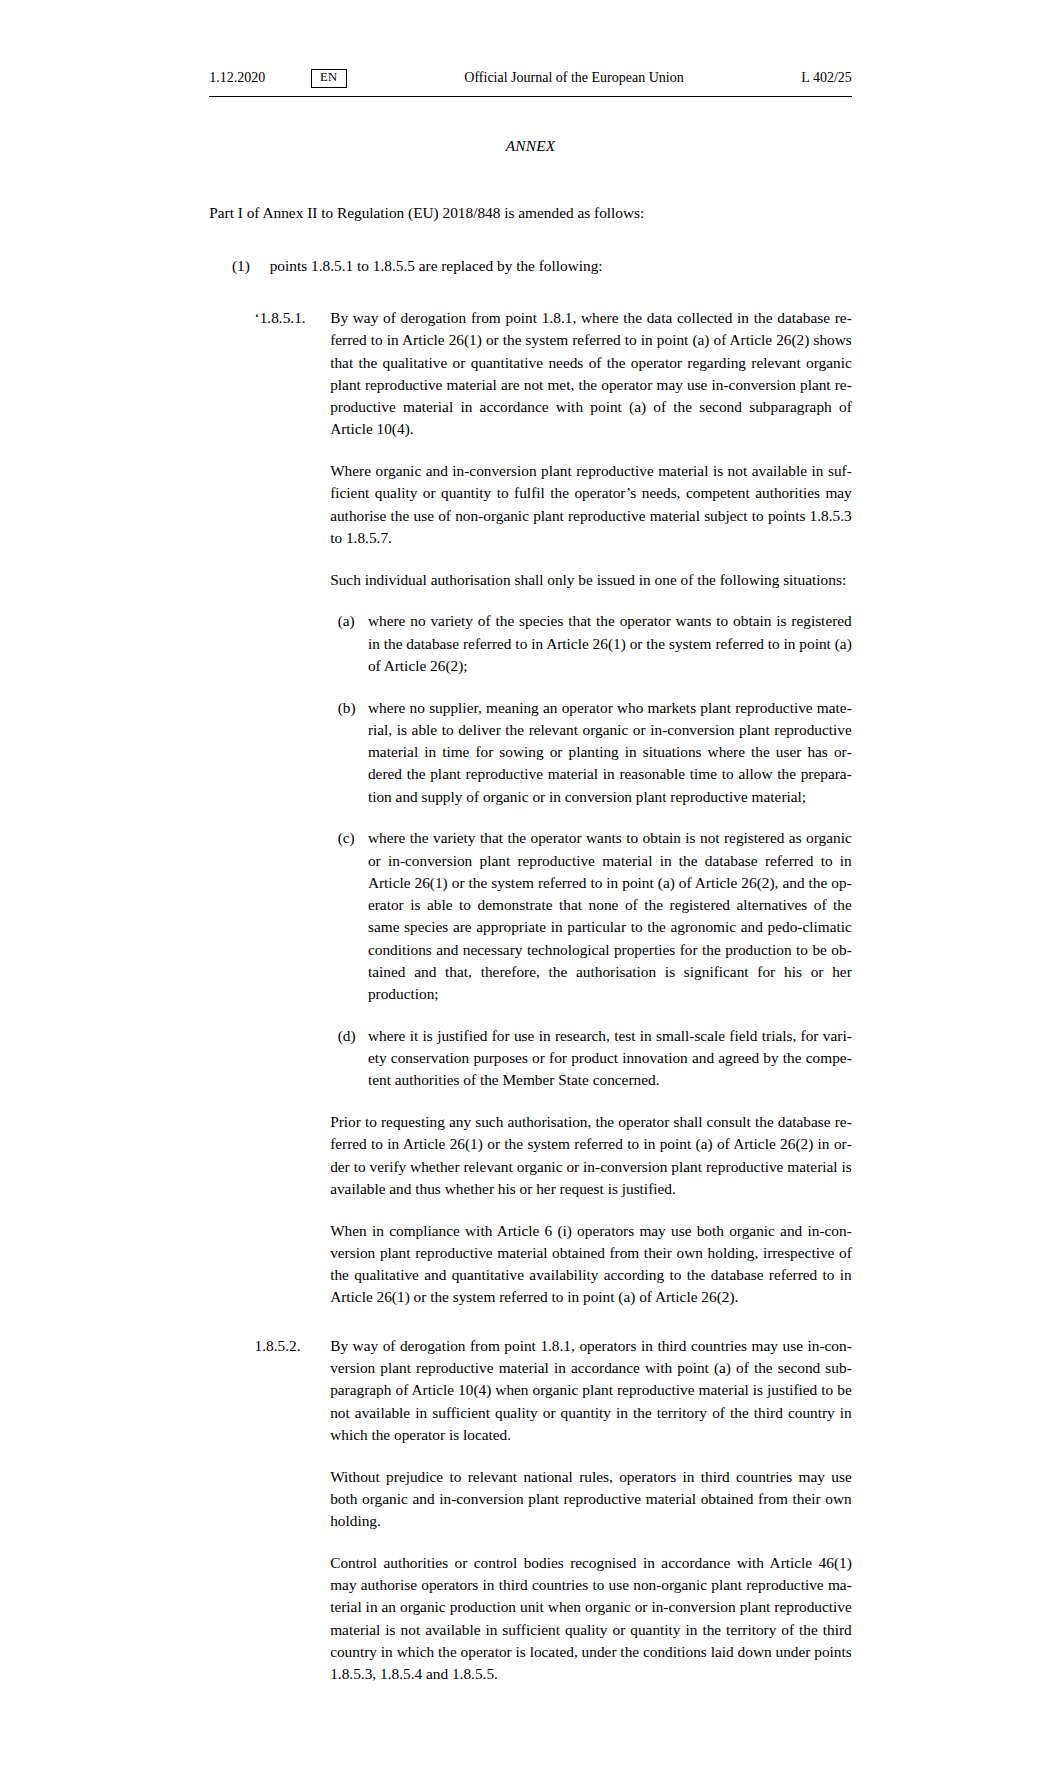1.12.2020 EN Official Journal of the European Union L 402/25
ANNEX
Part I of Annex II to Regulation (EU) 2018/848 is amended as follows:
(1)
points 1.8.5.1 to 1.8.5.5 are replaced by the following:
‘1.8.5.1.
By way of derogation from point 1.8.1, where the data collected in the database referred to in Article 26(1) or the system referred to in point (a) of Article 26(2) shows that the qualitative or quantitative needs of the operator regarding relevant organic plant reproductive material are not met, the operator may use in-conversion plant reproductive material in accordance with point (a) of the second subparagraph of Article 10(4).
Where organic and in-conversion plant reproductive material is not available in sufficient quality or quantity to fulfil the operator’s needs, competent authorities may authorise the use of non-organic plant reproductive material subject to points 1.8.5.3 to 1.8.5.7.
Such individual authorisation shall only be issued in one of the following situations:
(a) where no variety of the species that the operator wants to obtain is registered in the database referred to in Article 26(1) or the system referred to in point (a) of Article 26(2);
(b) where no supplier, meaning an operator who markets plant reproductive material, is able to deliver the relevant organic or in-conversion plant reproductive material in time for sowing or planting in situations where the user has ordered the plant reproductive material in reasonable time to allow the preparation and supply of organic or in conversion plant reproductive material;
(c) where the variety that the operator wants to obtain is not registered as organic or in-conversion plant reproductive material in the database referred to in Article 26(1) or the system referred to in point (a) of Article 26(2), and the operator is able to demonstrate that none of the registered alternatives of the same species are appropriate in particular to the agronomic and pedo-climatic conditions and necessary technological properties for the production to be obtained and that, therefore, the authorisation is significant for his or her production;
(d) where it is justified for use in research, test in small-scale field trials, for variety conservation purposes or for product innovation and agreed by the competent authorities of the Member State concerned.
Prior to requesting any such authorisation, the operator shall consult the database referred to in Article 26(1) or the system referred to in point (a) of Article 26(2) in order to verify whether relevant organic or in-conversion plant reproductive material is available and thus whether his or her request is justified.
When in compliance with Article 6 (i) operators may use both organic and in-conversion plant reproductive material obtained from their own holding, irrespective of the qualitative and quantitative availability according to the database referred to in Article 26(1) or the system referred to in point (a) of Article 26(2).
1.8.5.2.
By way of derogation from point 1.8.1, operators in third countries may use in-conversion plant reproductive material in accordance with point (a) of the second subparagraph of Article 10(4) when organic plant reproductive material is justified to be not available in sufficient quality or quantity in the territory of the third country in which the operator is located.
Without prejudice to relevant national rules, operators in third countries may use both organic and in-conversion plant reproductive material obtained from their own holding.
Control authorities or control bodies recognised in accordance with Article 46(1) may authorise operators in third countries to use non-organic plant reproductive material in an organic production unit when organic or in-conversion plant reproductive material is not available in sufficient quality or quantity in the territory of the third country in which the operator is located, under the conditions laid down under points 1.8.5.3, 1.8.5.4 and 1.8.5.5.